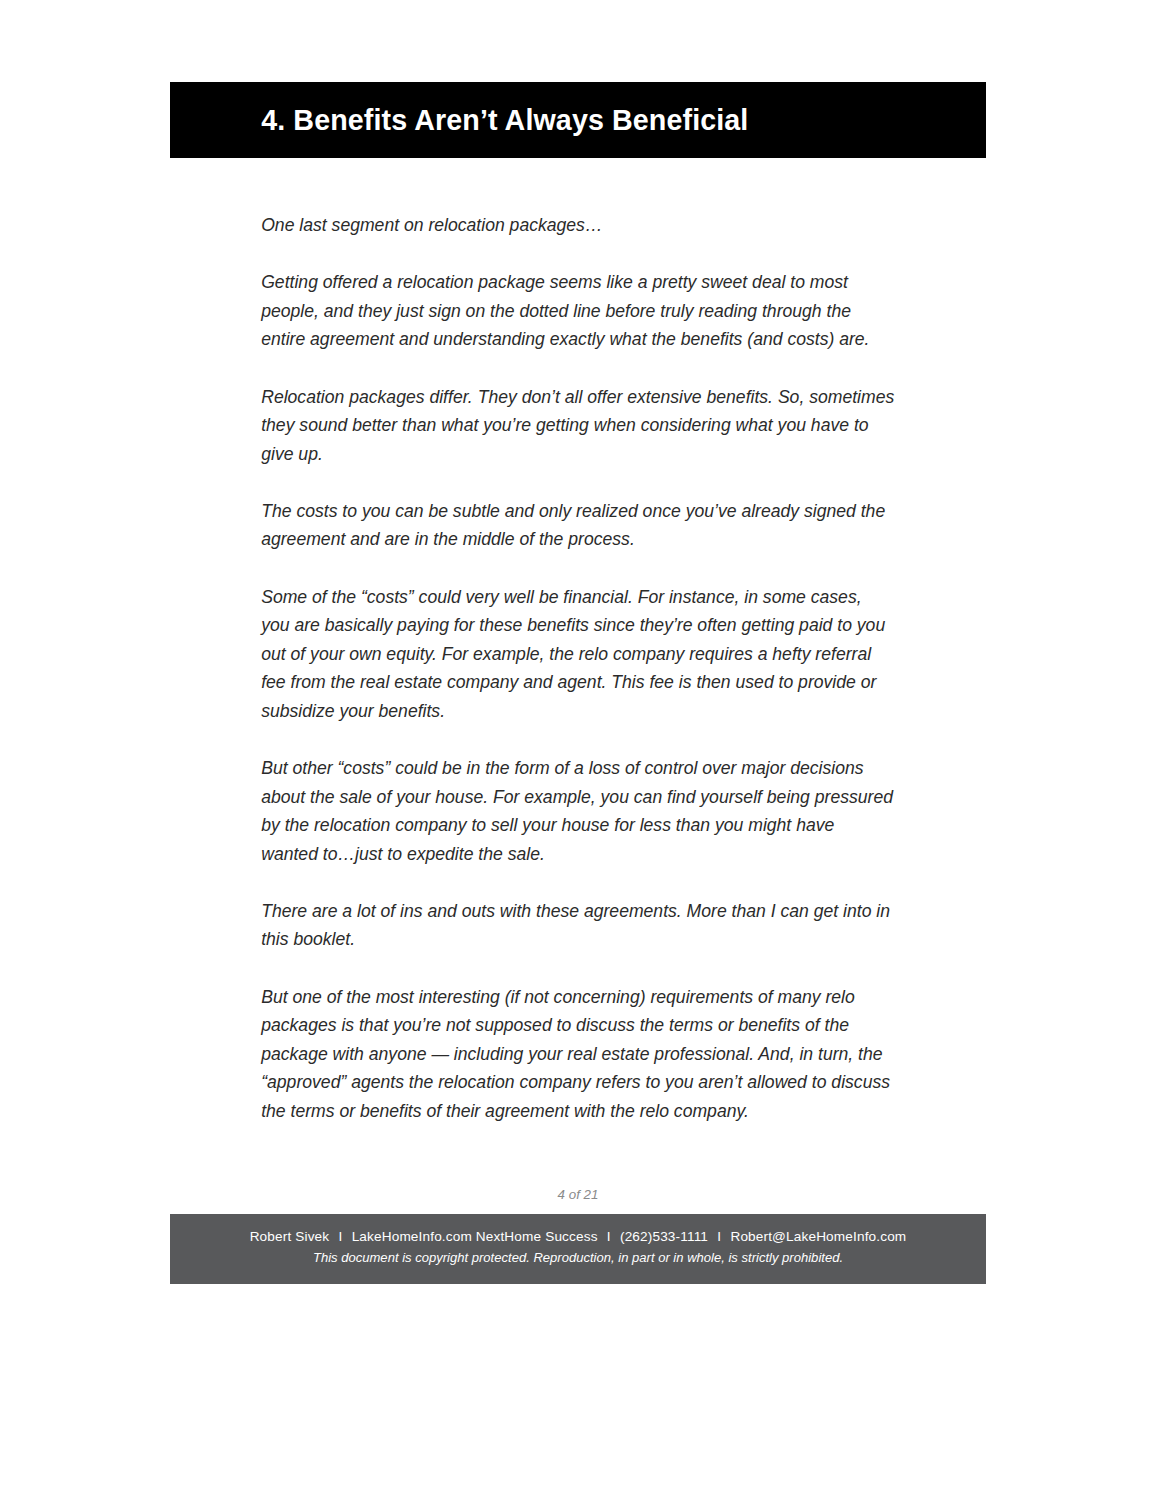4. Benefits Aren’t Always Beneficial
One last segment on relocation packages…
Getting offered a relocation package seems like a pretty sweet deal to most people, and they just sign on the dotted line before truly reading through the entire agreement and understanding exactly what the benefits (and costs) are.
Relocation packages differ. They don’t all offer extensive benefits. So, sometimes they sound better than what you’re getting when considering what you have to give up.
The costs to you can be subtle and only realized once you’ve already signed the agreement and are in the middle of the process.
Some of the “costs” could very well be financial. For instance, in some cases, you are basically paying for these benefits since they’re often getting paid to you out of your own equity. For example, the relo company requires a hefty referral fee from the real estate company and agent. This fee is then used to provide or subsidize your benefits.
But other “costs” could be in the form of a loss of control over major decisions about the sale of your house. For example, you can find yourself being pressured by the relocation company to sell your house for less than you might have wanted to…just to expedite the sale.
There are a lot of ins and outs with these agreements. More than I can get into in this booklet.
But one of the most interesting (if not concerning) requirements of many relo packages is that you’re not supposed to discuss the terms or benefits of the package with anyone — including your real estate professional. And, in turn, the “approved” agents the relocation company refers to you aren’t allowed to discuss the terms or benefits of their agreement with the relo company.
4 of 21
Robert Sivek I LakeHomeInfo.com NextHome Success I (262)533-1111 I Robert@LakeHomeInfo.com
This document is copyright protected. Reproduction, in part or in whole, is strictly prohibited.